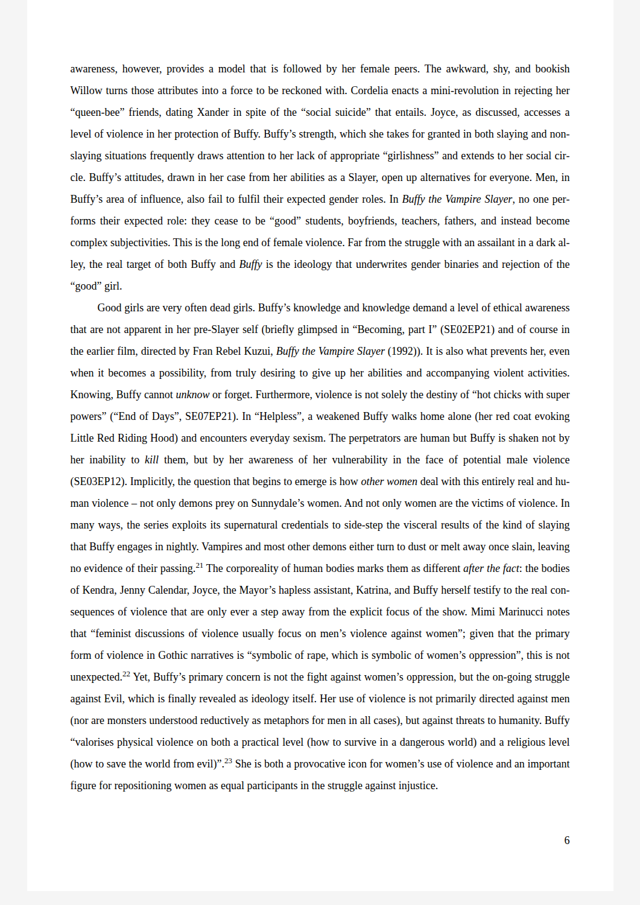awareness, however, provides a model that is followed by her female peers. The awkward, shy, and bookish Willow turns those attributes into a force to be reckoned with. Cordelia enacts a mini-revolution in rejecting her “queen-bee” friends, dating Xander in spite of the “social suicide” that entails. Joyce, as discussed, accesses a level of violence in her protection of Buffy. Buffy’s strength, which she takes for granted in both slaying and non-slaying situations frequently draws attention to her lack of appropriate “girlishness” and extends to her social circle. Buffy’s attitudes, drawn in her case from her abilities as a Slayer, open up alternatives for everyone. Men, in Buffy’s area of influence, also fail to fulfil their expected gender roles. In Buffy the Vampire Slayer, no one performs their expected role: they cease to be “good” students, boyfriends, teachers, fathers, and instead become complex subjectivities. This is the long end of female violence. Far from the struggle with an assailant in a dark alley, the real target of both Buffy and Buffy is the ideology that underwrites gender binaries and rejection of the “good” girl.
Good girls are very often dead girls. Buffy’s knowledge and knowledge demand a level of ethical awareness that are not apparent in her pre-Slayer self (briefly glimpsed in “Becoming, part I” (SE02EP21) and of course in the earlier film, directed by Fran Rebel Kuzui, Buffy the Vampire Slayer (1992)). It is also what prevents her, even when it becomes a possibility, from truly desiring to give up her abilities and accompanying violent activities. Knowing, Buffy cannot unknow or forget. Furthermore, violence is not solely the destiny of “hot chicks with super powers” (“End of Days”, SE07EP21). In “Helpless”, a weakened Buffy walks home alone (her red coat evoking Little Red Riding Hood) and encounters everyday sexism. The perpetrators are human but Buffy is shaken not by her inability to kill them, but by her awareness of her vulnerability in the face of potential male violence (SE03EP12). Implicitly, the question that begins to emerge is how other women deal with this entirely real and human violence – not only demons prey on Sunnydale’s women. And not only women are the victims of violence. In many ways, the series exploits its supernatural credentials to side-step the visceral results of the kind of slaying that Buffy engages in nightly. Vampires and most other demons either turn to dust or melt away once slain, leaving no evidence of their passing.21 The corporeality of human bodies marks them as different after the fact: the bodies of Kendra, Jenny Calendar, Joyce, the Mayor’s hapless assistant, Katrina, and Buffy herself testify to the real consequences of violence that are only ever a step away from the explicit focus of the show. Mimi Marinucci notes that “feminist discussions of violence usually focus on men’s violence against women”; given that the primary form of violence in Gothic narratives is “symbolic of rape, which is symbolic of women’s oppression”, this is not unexpected.22 Yet, Buffy’s primary concern is not the fight against women’s oppression, but the on-going struggle against Evil, which is finally revealed as ideology itself. Her use of violence is not primarily directed against men (nor are monsters understood reductively as metaphors for men in all cases), but against threats to humanity. Buffy “valorises physical violence on both a practical level (how to survive in a dangerous world) and a religious level (how to save the world from evil)”.23 She is both a provocative icon for women’s use of violence and an important figure for repositioning women as equal participants in the struggle against injustice.
6